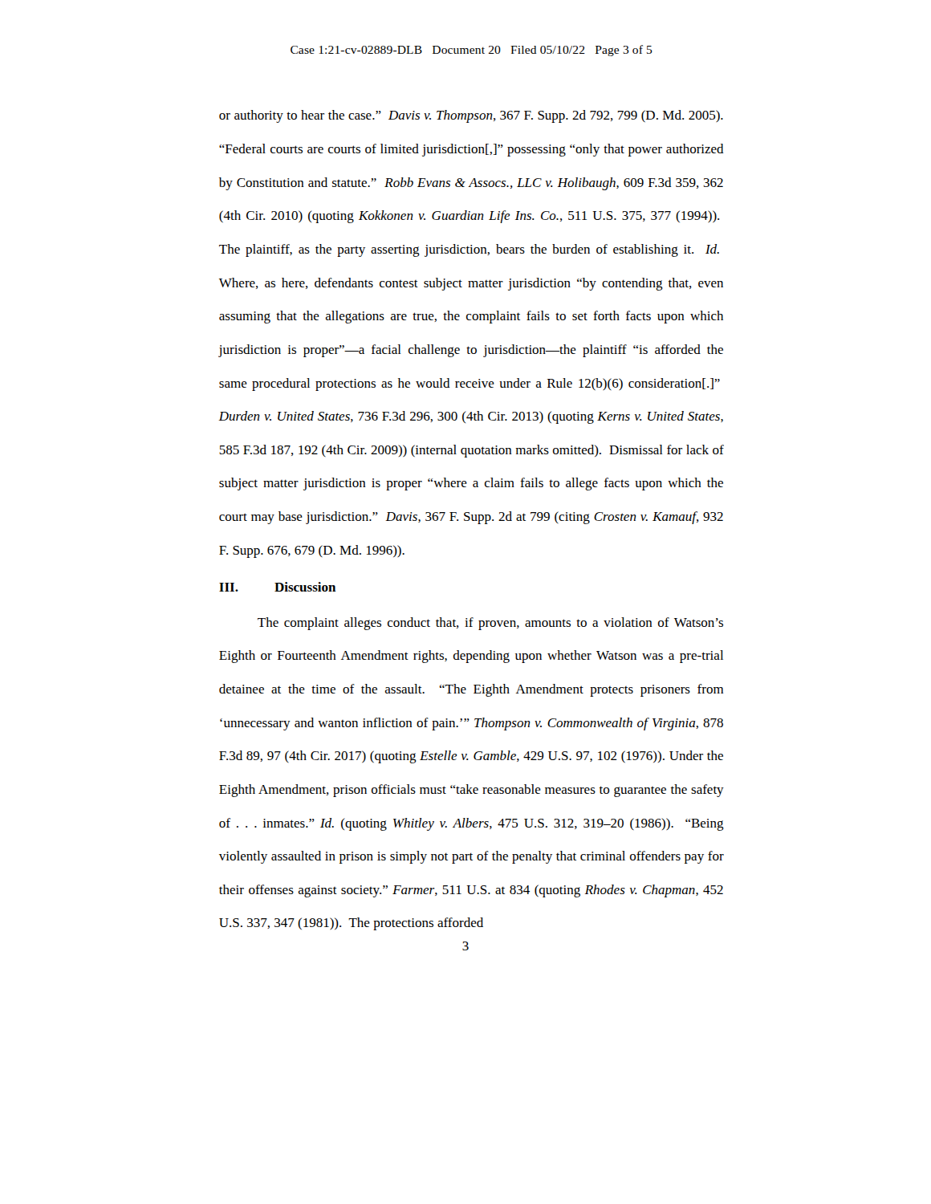Case 1:21-cv-02889-DLB Document 20 Filed 05/10/22 Page 3 of 5
or authority to hear the case.” Davis v. Thompson, 367 F. Supp. 2d 792, 799 (D. Md. 2005). “Federal courts are courts of limited jurisdiction[,]” possessing “only that power authorized by Constitution and statute.” Robb Evans & Assocs., LLC v. Holibaugh, 609 F.3d 359, 362 (4th Cir. 2010) (quoting Kokkonen v. Guardian Life Ins. Co., 511 U.S. 375, 377 (1994)). The plaintiff, as the party asserting jurisdiction, bears the burden of establishing it. Id. Where, as here, defendants contest subject matter jurisdiction “by contending that, even assuming that the allegations are true, the complaint fails to set forth facts upon which jurisdiction is proper”—a facial challenge to jurisdiction—the plaintiff “is afforded the same procedural protections as he would receive under a Rule 12(b)(6) consideration[.]” Durden v. United States, 736 F.3d 296, 300 (4th Cir. 2013) (quoting Kerns v. United States, 585 F.3d 187, 192 (4th Cir. 2009)) (internal quotation marks omitted). Dismissal for lack of subject matter jurisdiction is proper “where a claim fails to allege facts upon which the court may base jurisdiction.” Davis, 367 F. Supp. 2d at 799 (citing Crosten v. Kamauf, 932 F. Supp. 676, 679 (D. Md. 1996)).
III. Discussion
The complaint alleges conduct that, if proven, amounts to a violation of Watson’s Eighth or Fourteenth Amendment rights, depending upon whether Watson was a pre-trial detainee at the time of the assault. “The Eighth Amendment protects prisoners from ‘unnecessary and wanton infliction of pain.’” Thompson v. Commonwealth of Virginia, 878 F.3d 89, 97 (4th Cir. 2017) (quoting Estelle v. Gamble, 429 U.S. 97, 102 (1976)). Under the Eighth Amendment, prison officials must “take reasonable measures to guarantee the safety of . . . inmates.” Id. (quoting Whitley v. Albers, 475 U.S. 312, 319–20 (1986)). “Being violently assaulted in prison is simply not part of the penalty that criminal offenders pay for their offenses against society.” Farmer, 511 U.S. at 834 (quoting Rhodes v. Chapman, 452 U.S. 337, 347 (1981)). The protections afforded
3